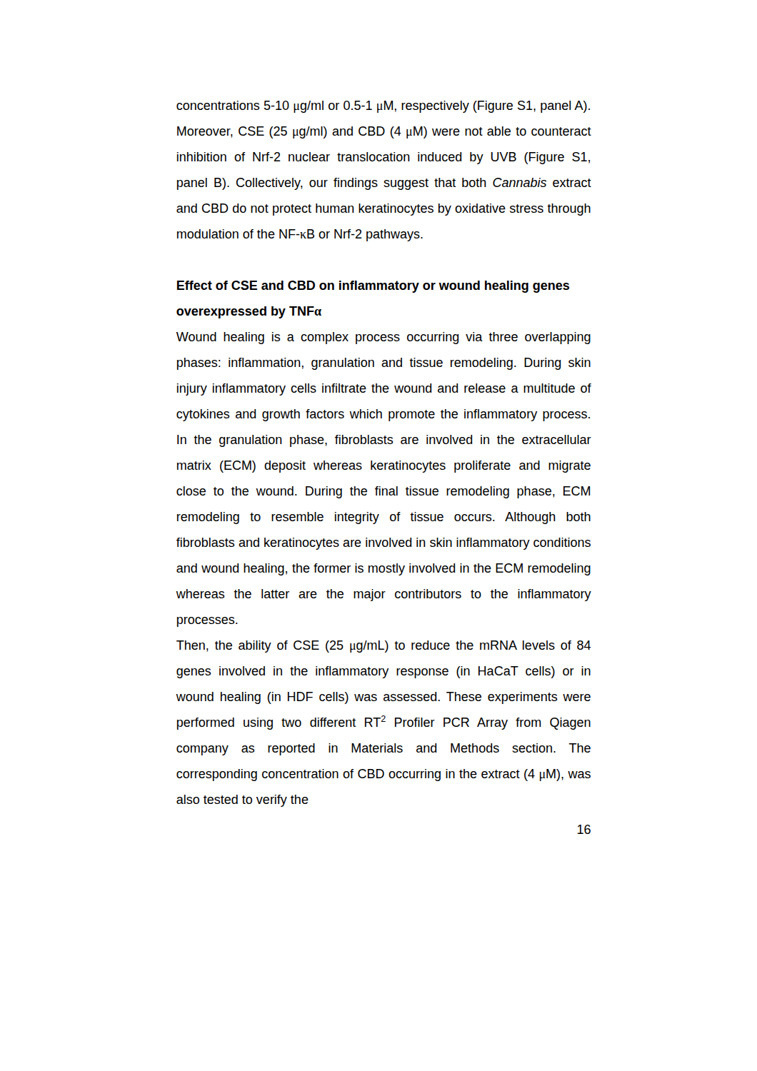concentrations 5-10 μg/ml or 0.5-1 μ M, respectively (Figure S1, panel A). Moreover, CSE (25 μg/ml) and CBD (4 μ M) were not able to counteract inhibition of Nrf-2 nuclear translocation induced by UVB (Figure S1, panel B). Collectively, our findings suggest that both Cannabis extract and CBD do not protect human keratinocytes by oxidative stress through modulation of the NF-κ B or Nrf-2 pathways.
Effect of CSE and CBD on inflammatory or wound healing genes overexpressed by TNFα
Wound healing is a complex process occurring via three overlapping phases: inflammation, granulation and tissue remodeling. During skin injury inflammatory cells infiltrate the wound and release a multitude of cytokines and growth factors which promote the inflammatory process. In the granulation phase, fibroblasts are involved in the extracellular matrix (ECM) deposit whereas keratinocytes proliferate and migrate close to the wound. During the final tissue remodeling phase, ECM remodeling to resemble integrity of tissue occurs. Although both fibroblasts and keratinocytes are involved in skin inflammatory conditions and wound healing, the former is mostly involved in the ECM remodeling whereas the latter are the major contributors to the inflammatory processes.
Then, the ability of CSE (25 μg/mL) to reduce the mRNA levels of 84 genes involved in the inflammatory response (in HaCaT cells) or in wound healing (in HDF cells) was assessed. These experiments were performed using two different RT2 Profiler PCR Array from Qiagen company as reported in Materials and Methods section. The corresponding concentration of CBD occurring in the extract (4 μ M), was also tested to verify the
16